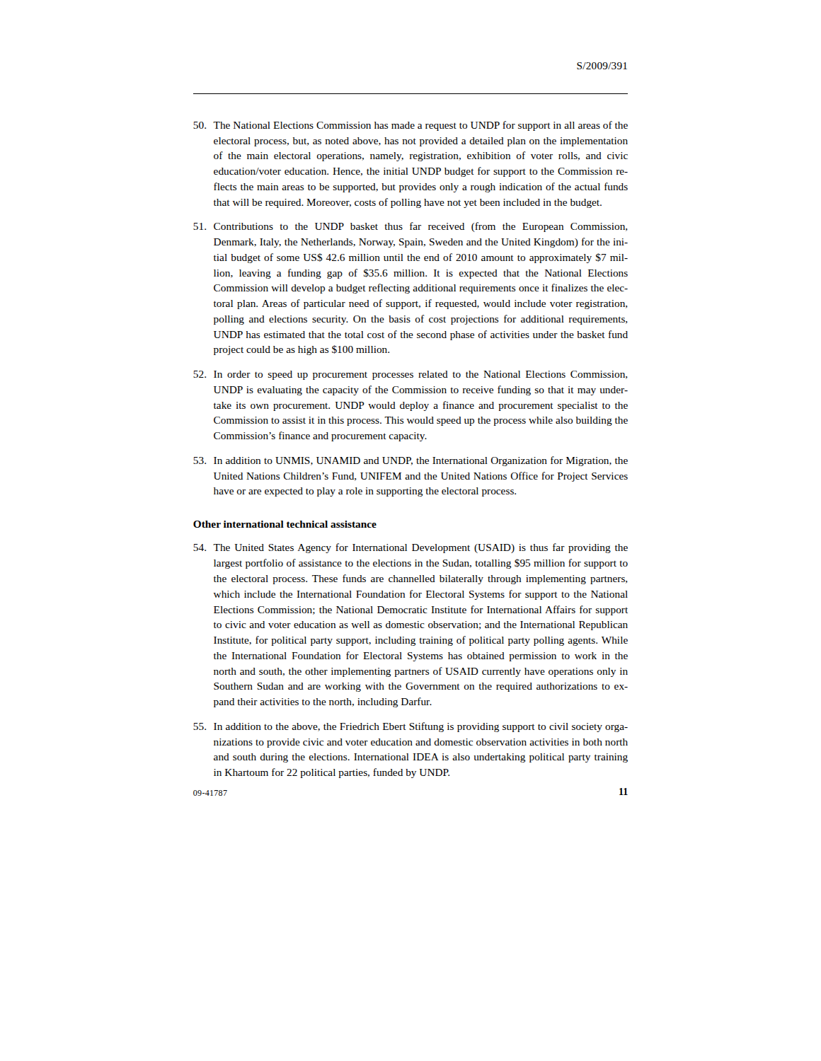S/2009/391
50. The National Elections Commission has made a request to UNDP for support in all areas of the electoral process, but, as noted above, has not provided a detailed plan on the implementation of the main electoral operations, namely, registration, exhibition of voter rolls, and civic education/voter education. Hence, the initial UNDP budget for support to the Commission reflects the main areas to be supported, but provides only a rough indication of the actual funds that will be required. Moreover, costs of polling have not yet been included in the budget.
51. Contributions to the UNDP basket thus far received (from the European Commission, Denmark, Italy, the Netherlands, Norway, Spain, Sweden and the United Kingdom) for the initial budget of some US$ 42.6 million until the end of 2010 amount to approximately $7 million, leaving a funding gap of $35.6 million. It is expected that the National Elections Commission will develop a budget reflecting additional requirements once it finalizes the electoral plan. Areas of particular need of support, if requested, would include voter registration, polling and elections security. On the basis of cost projections for additional requirements, UNDP has estimated that the total cost of the second phase of activities under the basket fund project could be as high as $100 million.
52. In order to speed up procurement processes related to the National Elections Commission, UNDP is evaluating the capacity of the Commission to receive funding so that it may undertake its own procurement. UNDP would deploy a finance and procurement specialist to the Commission to assist it in this process. This would speed up the process while also building the Commission’s finance and procurement capacity.
53. In addition to UNMIS, UNAMID and UNDP, the International Organization for Migration, the United Nations Children’s Fund, UNIFEM and the United Nations Office for Project Services have or are expected to play a role in supporting the electoral process.
Other international technical assistance
54. The United States Agency for International Development (USAID) is thus far providing the largest portfolio of assistance to the elections in the Sudan, totalling $95 million for support to the electoral process. These funds are channelled bilaterally through implementing partners, which include the International Foundation for Electoral Systems for support to the National Elections Commission; the National Democratic Institute for International Affairs for support to civic and voter education as well as domestic observation; and the International Republican Institute, for political party support, including training of political party polling agents. While the International Foundation for Electoral Systems has obtained permission to work in the north and south, the other implementing partners of USAID currently have operations only in Southern Sudan and are working with the Government on the required authorizations to expand their activities to the north, including Darfur.
55. In addition to the above, the Friedrich Ebert Stiftung is providing support to civil society organizations to provide civic and voter education and domestic observation activities in both north and south during the elections. International IDEA is also undertaking political party training in Khartoum for 22 political parties, funded by UNDP.
09-41787 11